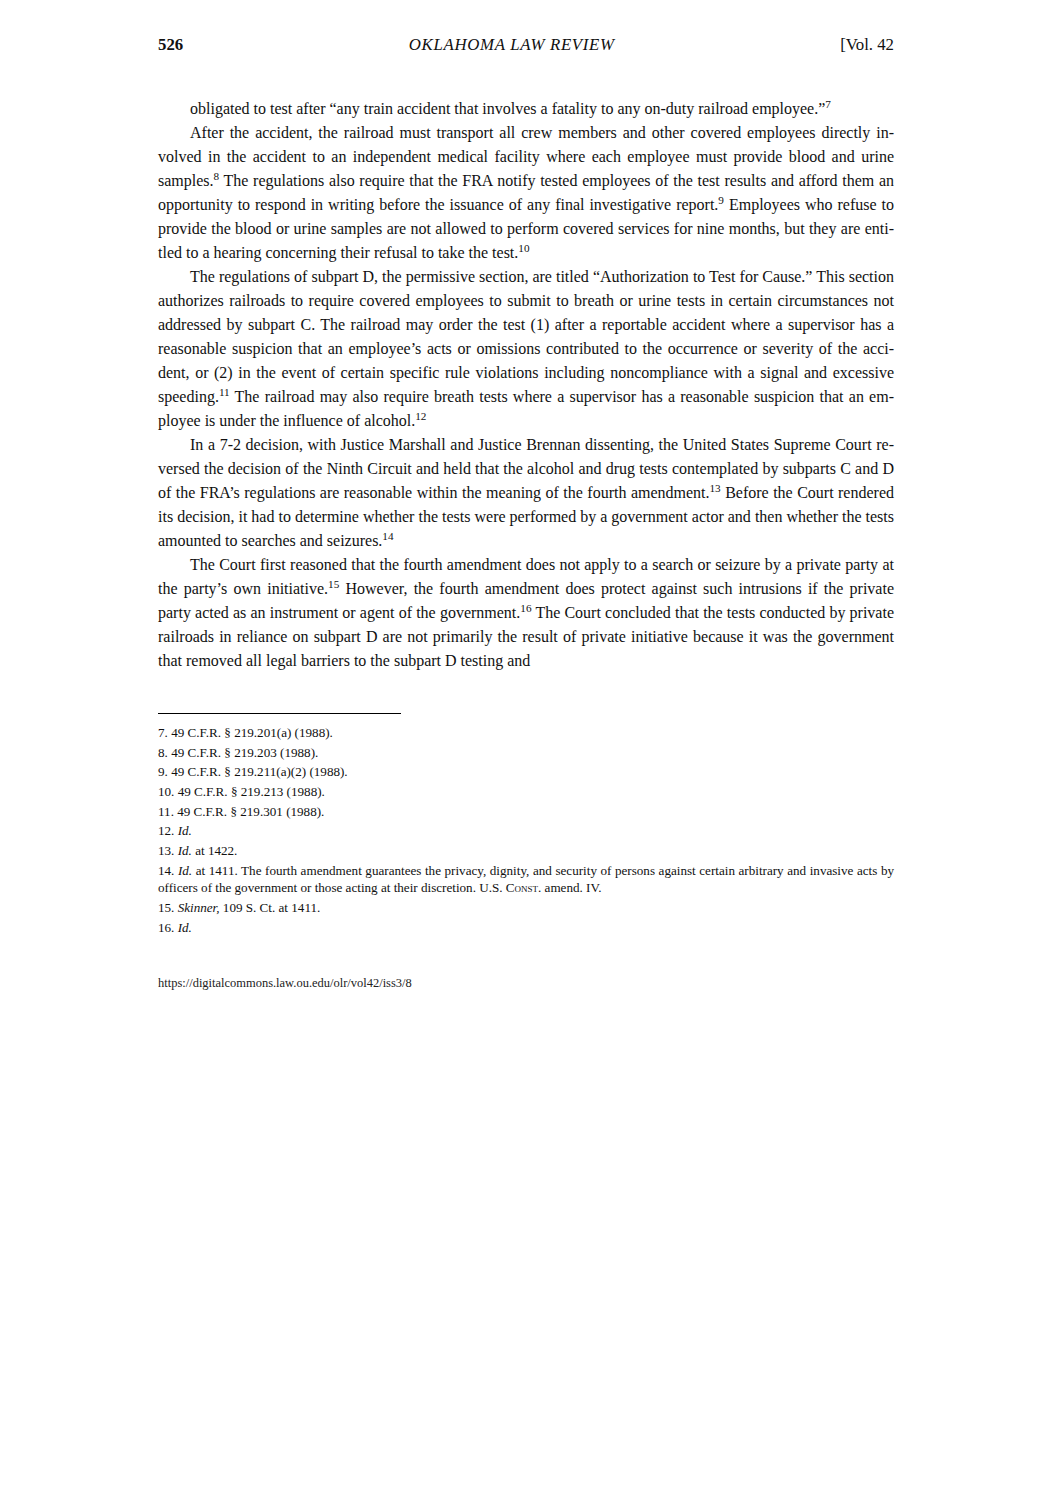526 OKLAHOMA LAW REVIEW [Vol. 42
obligated to test after “any train accident that involves a fatality to any on-duty railroad employee.”7
After the accident, the railroad must transport all crew members and other covered employees directly involved in the accident to an independent medical facility where each employee must provide blood and urine samples.8 The regulations also require that the FRA notify tested employees of the test results and afford them an opportunity to respond in writing before the issuance of any final investigative report.9 Employees who refuse to provide the blood or urine samples are not allowed to perform covered services for nine months, but they are entitled to a hearing concerning their refusal to take the test.10
The regulations of subpart D, the permissive section, are titled “Authorization to Test for Cause.” This section authorizes railroads to require covered employees to submit to breath or urine tests in certain circumstances not addressed by subpart C. The railroad may order the test (1) after a reportable accident where a supervisor has a reasonable suspicion that an employee’s acts or omissions contributed to the occurrence or severity of the accident, or (2) in the event of certain specific rule violations including noncompliance with a signal and excessive speeding.11 The railroad may also require breath tests where a supervisor has a reasonable suspicion that an employee is under the influence of alcohol.12
In a 7-2 decision, with Justice Marshall and Justice Brennan dissenting, the United States Supreme Court reversed the decision of the Ninth Circuit and held that the alcohol and drug tests contemplated by subparts C and D of the FRA’s regulations are reasonable within the meaning of the fourth amendment.13 Before the Court rendered its decision, it had to determine whether the tests were performed by a government actor and then whether the tests amounted to searches and seizures.14
The Court first reasoned that the fourth amendment does not apply to a search or seizure by a private party at the party’s own initiative.15 However, the fourth amendment does protect against such intrusions if the private party acted as an instrument or agent of the government.16 The Court concluded that the tests conducted by private railroads in reliance on subpart D are not primarily the result of private initiative because it was the government that removed all legal barriers to the subpart D testing and
49 C.F.R. § 219.201(a) (1988).
49 C.F.R. § 219.203 (1988).
49 C.F.R. § 219.211(a)(2) (1988).
49 C.F.R. § 219.213 (1988).
49 C.F.R. § 219.301 (1988).
Id.
Id. at 1422.
Id. at 1411. The fourth amendment guarantees the privacy, dignity, and security of persons against certain arbitrary and invasive acts by officers of the government or those acting at their discretion. U.S. Const. amend. IV.
Skinner, 109 S. Ct. at 1411.
Id.
https://digitalcommons.law.ou.edu/olr/vol42/iss3/8